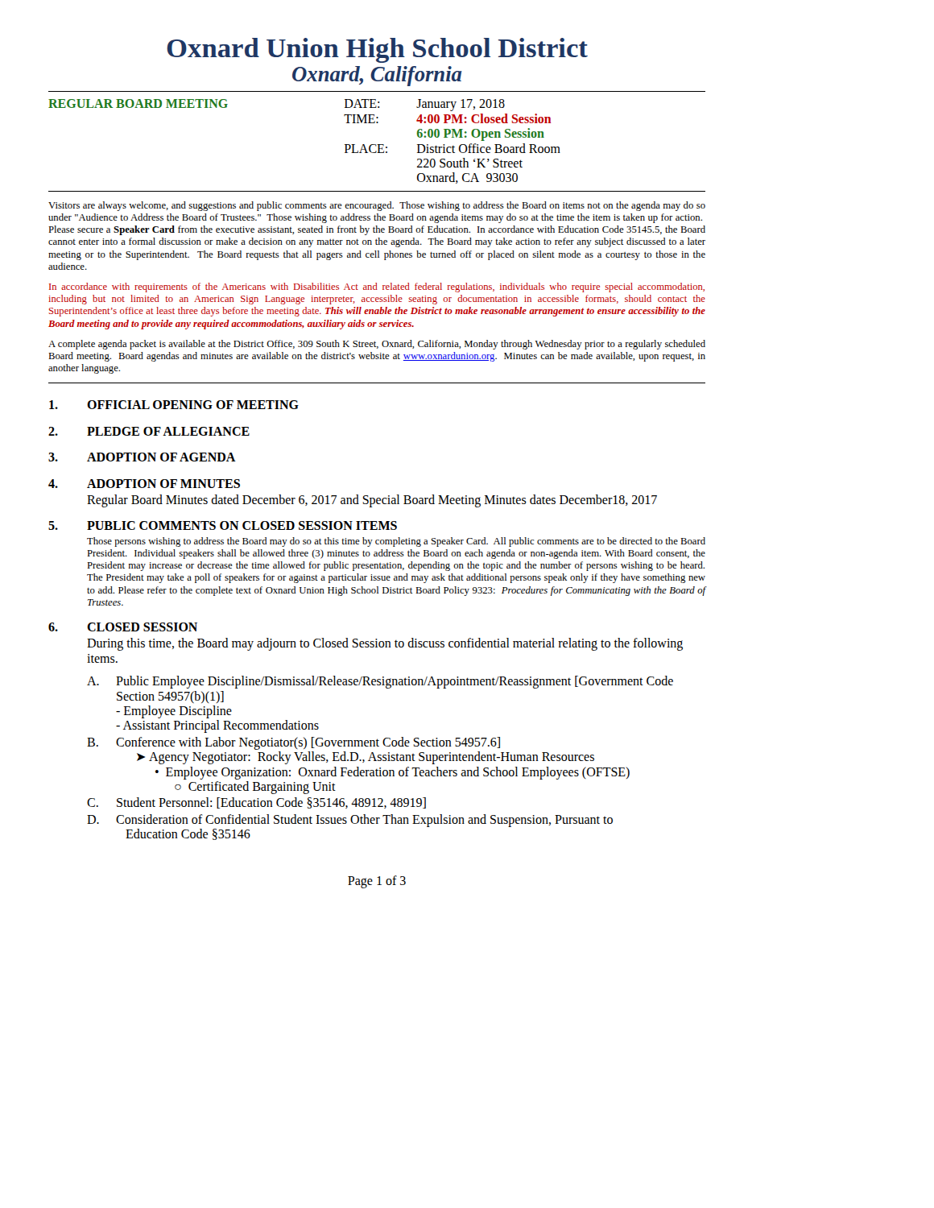Oxnard Union High School District
Oxnard, California
| REGULAR BOARD MEETING | DATE: | January 17, 2018 |
| | TIME: | 4:00 PM: Closed Session |
| | | 6:00 PM: Open Session |
| | PLACE: | District Office Board Room |
| | | 220 South ‘K’ Street |
| | | Oxnard, CA 93030 |
Visitors are always welcome, and suggestions and public comments are encouraged. Those wishing to address the Board on items not on the agenda may do so under "Audience to Address the Board of Trustees." Those wishing to address the Board on agenda items may do so at the time the item is taken up for action. Please secure a Speaker Card from the executive assistant, seated in front by the Board of Education. In accordance with Education Code 35145.5, the Board cannot enter into a formal discussion or make a decision on any matter not on the agenda. The Board may take action to refer any subject discussed to a later meeting or to the Superintendent. The Board requests that all pagers and cell phones be turned off or placed on silent mode as a courtesy to those in the audience.
In accordance with requirements of the Americans with Disabilities Act and related federal regulations, individuals who require special accommodation, including but not limited to an American Sign Language interpreter, accessible seating or documentation in accessible formats, should contact the Superintendent’s office at least three days before the meeting date. This will enable the District to make reasonable arrangement to ensure accessibility to the Board meeting and to provide any required accommodations, auxiliary aids or services.
A complete agenda packet is available at the District Office, 309 South K Street, Oxnard, California, Monday through Wednesday prior to a regularly scheduled Board meeting. Board agendas and minutes are available on the district's website at www.oxnardunion.org. Minutes can be made available, upon request, in another language.
Official Opening of Meeting
Pledge of Allegiance
Adoption of Agenda
Adoption of Minutes
Regular Board Minutes dated December 6, 2017 and Special Board Meeting Minutes dates December18, 2017
Public Comments on Closed Session Items
Those persons wishing to address the Board may do so at this time by completing a Speaker Card. All public comments are to be directed to the Board President. Individual speakers shall be allowed three (3) minutes to address the Board on each agenda or non-agenda item. With Board consent, the President may increase or decrease the time allowed for public presentation, depending on the topic and the number of persons wishing to be heard. The President may take a poll of speakers for or against a particular issue and may ask that additional persons speak only if they have something new to add. Please refer to the complete text of Oxnard Union High School District Board Policy 9323: Procedures for Communicating with the Board of Trustees.
Closed Session
During this time, the Board may adjourn to Closed Session to discuss confidential material relating to the following items.
Public Employee Discipline/Dismissal/Release/Resignation/Appointment/Reassignment [Government Code Section 54957(b)(1)]
Employee Discipline
Assistant Principal Recommendations
Conference with Labor Negotiator(s) [Government Code Section 54957.6]
Agency Negotiator: Rocky Valles, Ed.D., Assistant Superintendent-Human Resources
Employee Organization: Oxnard Federation of Teachers and School Employees (OFTSE)
Certificated Bargaining Unit
Student Personnel: [Education Code §35146, 48912, 48919]
Consideration of Confidential Student Issues Other Than Expulsion and Suspension, Pursuant to
Education Code §35146
Page 1 of 3